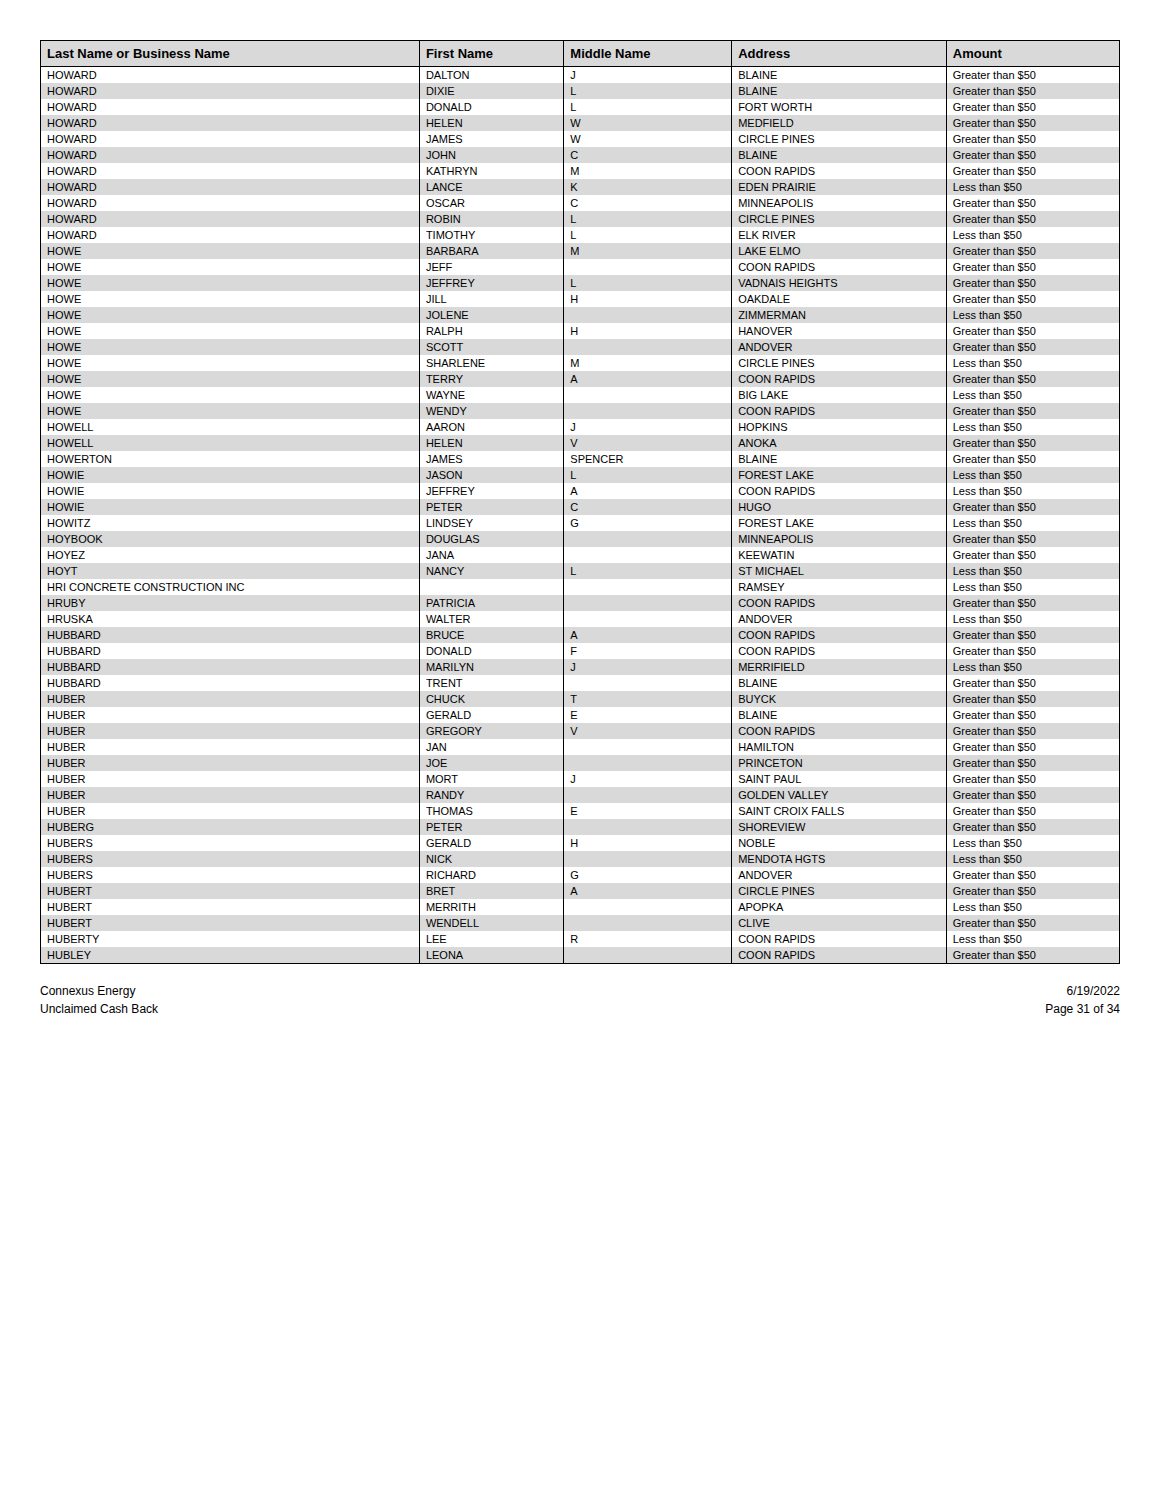| Last Name or Business Name | First Name | Middle Name | Address | Amount |
| --- | --- | --- | --- | --- |
| HOWARD | DALTON | J | BLAINE | Greater than $50 |
| HOWARD | DIXIE | L | BLAINE | Greater than $50 |
| HOWARD | DONALD | L | FORT WORTH | Greater than $50 |
| HOWARD | HELEN | W | MEDFIELD | Greater than $50 |
| HOWARD | JAMES | W | CIRCLE PINES | Greater than $50 |
| HOWARD | JOHN | C | BLAINE | Greater than $50 |
| HOWARD | KATHRYN | M | COON RAPIDS | Greater than $50 |
| HOWARD | LANCE | K | EDEN PRAIRIE | Less than $50 |
| HOWARD | OSCAR | C | MINNEAPOLIS | Greater than $50 |
| HOWARD | ROBIN | L | CIRCLE PINES | Greater than $50 |
| HOWARD | TIMOTHY | L | ELK RIVER | Less than $50 |
| HOWE | BARBARA | M | LAKE ELMO | Greater than $50 |
| HOWE | JEFF | | COON RAPIDS | Greater than $50 |
| HOWE | JEFFREY | L | VADNAIS HEIGHTS | Greater than $50 |
| HOWE | JILL | H | OAKDALE | Greater than $50 |
| HOWE | JOLENE | | ZIMMERMAN | Less than $50 |
| HOWE | RALPH | H | HANOVER | Greater than $50 |
| HOWE | SCOTT | | ANDOVER | Greater than $50 |
| HOWE | SHARLENE | M | CIRCLE PINES | Less than $50 |
| HOWE | TERRY | A | COON RAPIDS | Greater than $50 |
| HOWE | WAYNE | | BIG LAKE | Less than $50 |
| HOWE | WENDY | | COON RAPIDS | Greater than $50 |
| HOWELL | AARON | J | HOPKINS | Less than $50 |
| HOWELL | HELEN | V | ANOKA | Greater than $50 |
| HOWERTON | JAMES | SPENCER | BLAINE | Greater than $50 |
| HOWIE | JASON | L | FOREST LAKE | Less than $50 |
| HOWIE | JEFFREY | A | COON RAPIDS | Less than $50 |
| HOWIE | PETER | C | HUGO | Greater than $50 |
| HOWITZ | LINDSEY | G | FOREST LAKE | Less than $50 |
| HOYBOOK | DOUGLAS | | MINNEAPOLIS | Greater than $50 |
| HOYEZ | JANA | | KEEWATIN | Greater than $50 |
| HOYT | NANCY | L | ST MICHAEL | Less than $50 |
| HRI CONCRETE CONSTRUCTION INC | | | RAMSEY | Less than $50 |
| HRUBY | PATRICIA | | COON RAPIDS | Greater than $50 |
| HRUSKA | WALTER | | ANDOVER | Less than $50 |
| HUBBARD | BRUCE | A | COON RAPIDS | Greater than $50 |
| HUBBARD | DONALD | F | COON RAPIDS | Greater than $50 |
| HUBBARD | MARILYN | J | MERRIFIELD | Less than $50 |
| HUBBARD | TRENT | | BLAINE | Greater than $50 |
| HUBER | CHUCK | T | BUYCK | Greater than $50 |
| HUBER | GERALD | E | BLAINE | Greater than $50 |
| HUBER | GREGORY | V | COON RAPIDS | Greater than $50 |
| HUBER | JAN | | HAMILTON | Greater than $50 |
| HUBER | JOE | | PRINCETON | Greater than $50 |
| HUBER | MORT | J | SAINT PAUL | Greater than $50 |
| HUBER | RANDY | | GOLDEN VALLEY | Greater than $50 |
| HUBER | THOMAS | E | SAINT CROIX FALLS | Greater than $50 |
| HUBERG | PETER | | SHOREVIEW | Greater than $50 |
| HUBERS | GERALD | H | NOBLE | Less than $50 |
| HUBERS | NICK | | MENDOTA HGTS | Less than $50 |
| HUBERS | RICHARD | G | ANDOVER | Greater than $50 |
| HUBERT | BRET | A | CIRCLE PINES | Greater than $50 |
| HUBERT | MERRITH | | APOPKA | Less than $50 |
| HUBERT | WENDELL | | CLIVE | Greater than $50 |
| HUBERTY | LEE | R | COON RAPIDS | Less than $50 |
| HUBLEY | LEONA | | COON RAPIDS | Greater than $50 |
Connexus Energy
Unclaimed Cash Back
6/19/2022
Page 31 of 34